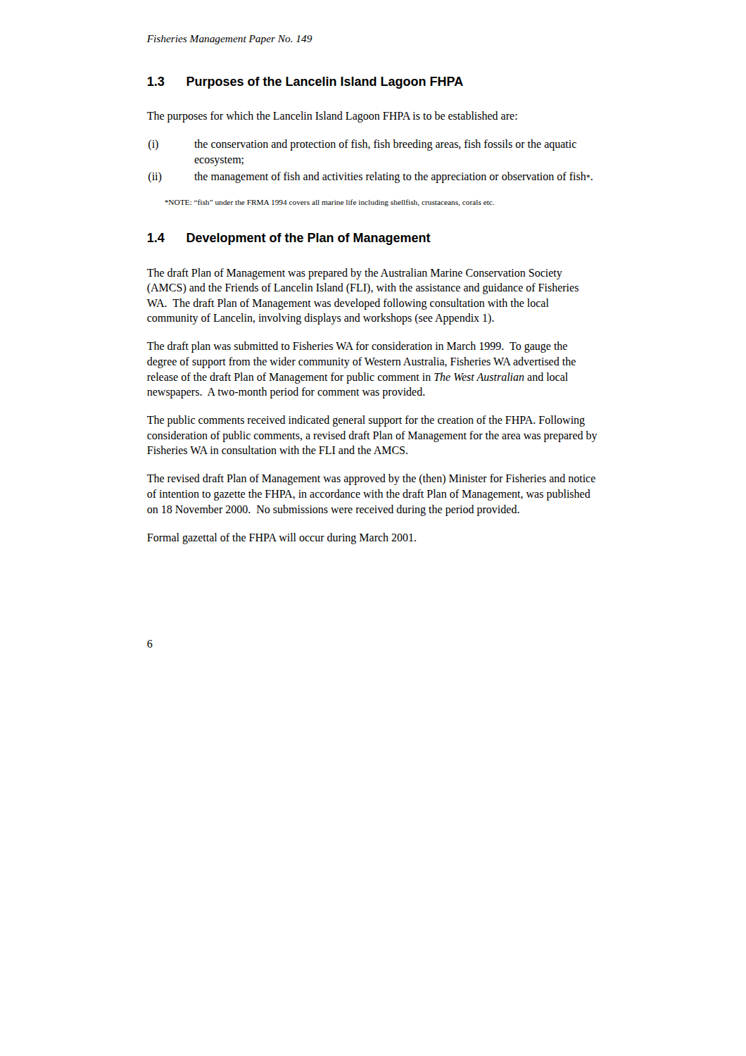Fisheries Management Paper No. 149
1.3 Purposes of the Lancelin Island Lagoon FHPA
The purposes for which the Lancelin Island Lagoon FHPA is to be established are:
(i)
the conservation and protection of fish, fish breeding areas, fish fossils or the aquatic ecosystem;
(ii)
the management of fish and activities relating to the appreciation or observation of fish*.
*NOTE: “fish” under the FRMA 1994 covers all marine life including shellfish, crustaceans, corals etc.
1.4 Development of the Plan of Management
The draft Plan of Management was prepared by the Australian Marine Conservation Society (AMCS) and the Friends of Lancelin Island (FLI), with the assistance and guidance of Fisheries WA. The draft Plan of Management was developed following consultation with the local community of Lancelin, involving displays and workshops (see Appendix 1).
The draft plan was submitted to Fisheries WA for consideration in March 1999. To gauge the degree of support from the wider community of Western Australia, Fisheries WA advertised the release of the draft Plan of Management for public comment in The West Australian and local newspapers. A two-month period for comment was provided.
The public comments received indicated general support for the creation of the FHPA. Following consideration of public comments, a revised draft Plan of Management for the area was prepared by Fisheries WA in consultation with the FLI and the AMCS.
The revised draft Plan of Management was approved by the (then) Minister for Fisheries and notice of intention to gazette the FHPA, in accordance with the draft Plan of Management, was published on 18 November 2000. No submissions were received during the period provided.
Formal gazettal of the FHPA will occur during March 2001.
6